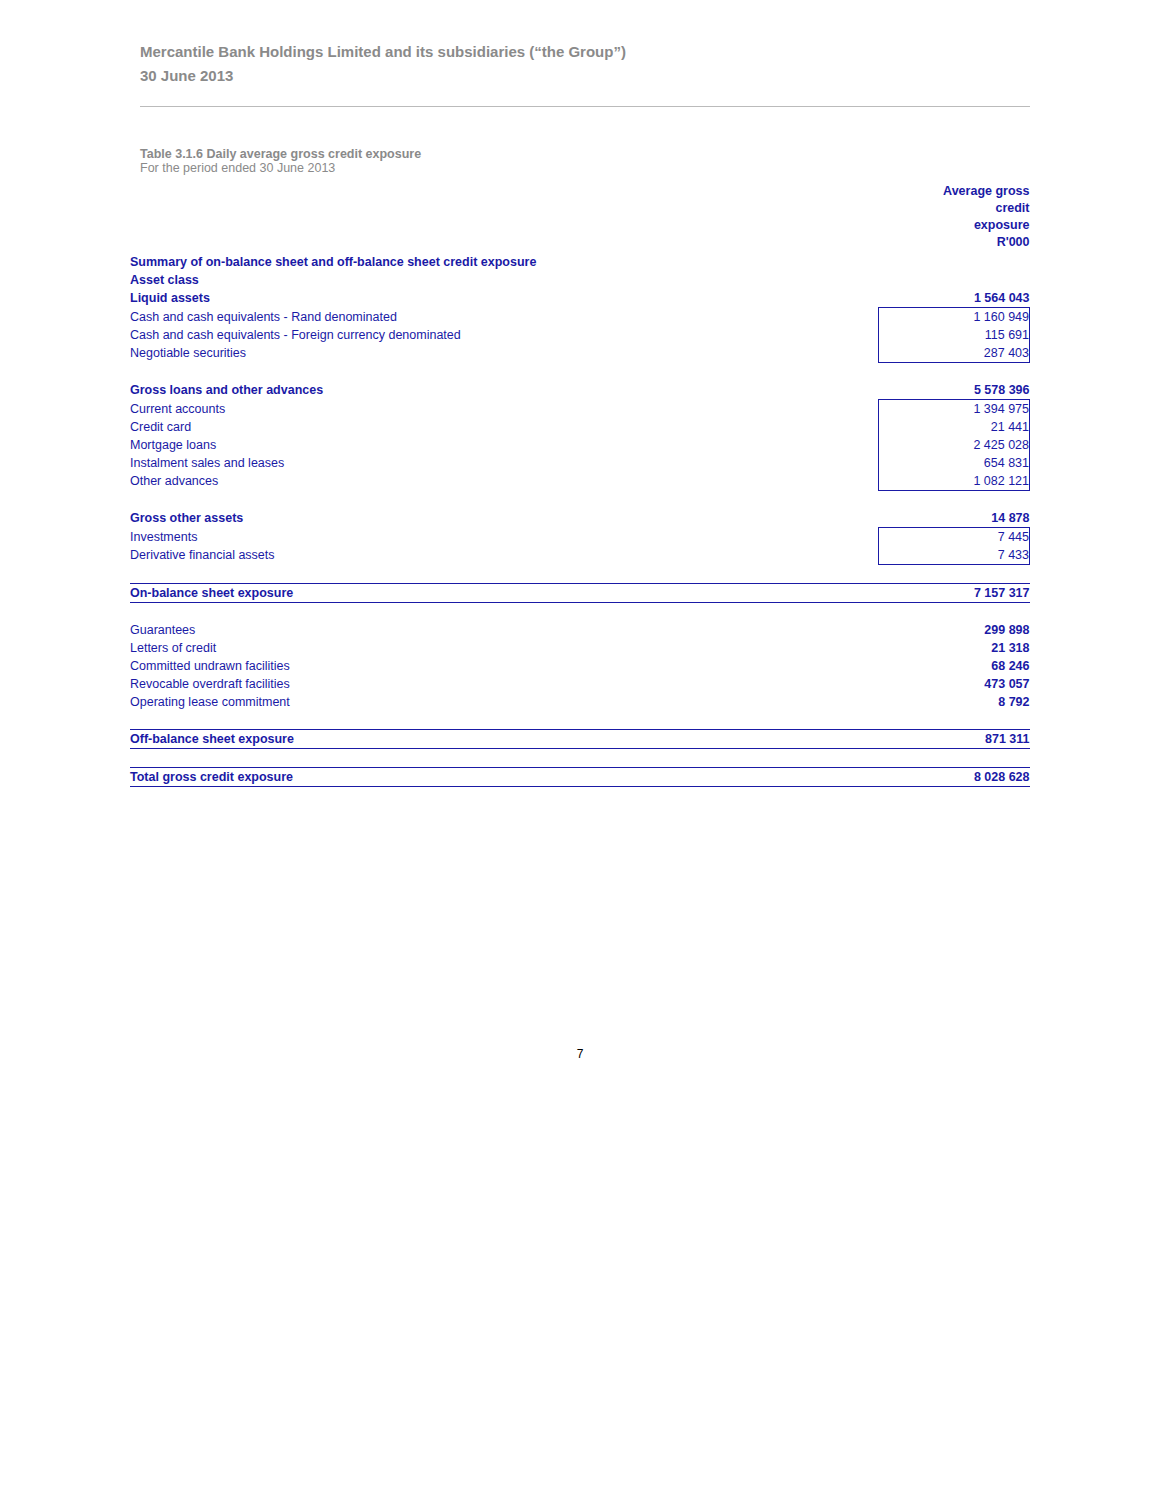Mercantile Bank Holdings Limited and its subsidiaries (“the Group”)
30 June 2013
Table 3.1.6 Daily average gross credit exposure
For the period ended 30 June 2013
| | Average gross credit exposure R'000 |
| Summary of on-balance sheet and off-balance sheet credit exposure | |
| Asset class | |
| Liquid assets | 1 564 043 |
| Cash and cash equivalents - Rand denominated | 1 160 949 |
| Cash and cash equivalents - Foreign currency denominated | 115 691 |
| Negotiable securities | 287 403 |
| Gross loans and other advances | 5 578 396 |
| Current accounts | 1 394 975 |
| Credit card | 21 441 |
| Mortgage loans | 2 425 028 |
| Instalment sales and leases | 654 831 |
| Other advances | 1 082 121 |
| Gross other assets | 14 878 |
| Investments | 7 445 |
| Derivative financial assets | 7 433 |
| On-balance sheet exposure | 7 157 317 |
| Guarantees | 299 898 |
| Letters of credit | 21 318 |
| Committed undrawn facilities | 68 246 |
| Revocable overdraft facilities | 473 057 |
| Operating lease commitment | 8 792 |
| Off-balance sheet exposure | 871 311 |
| Total gross credit exposure | 8 028 628 |
7